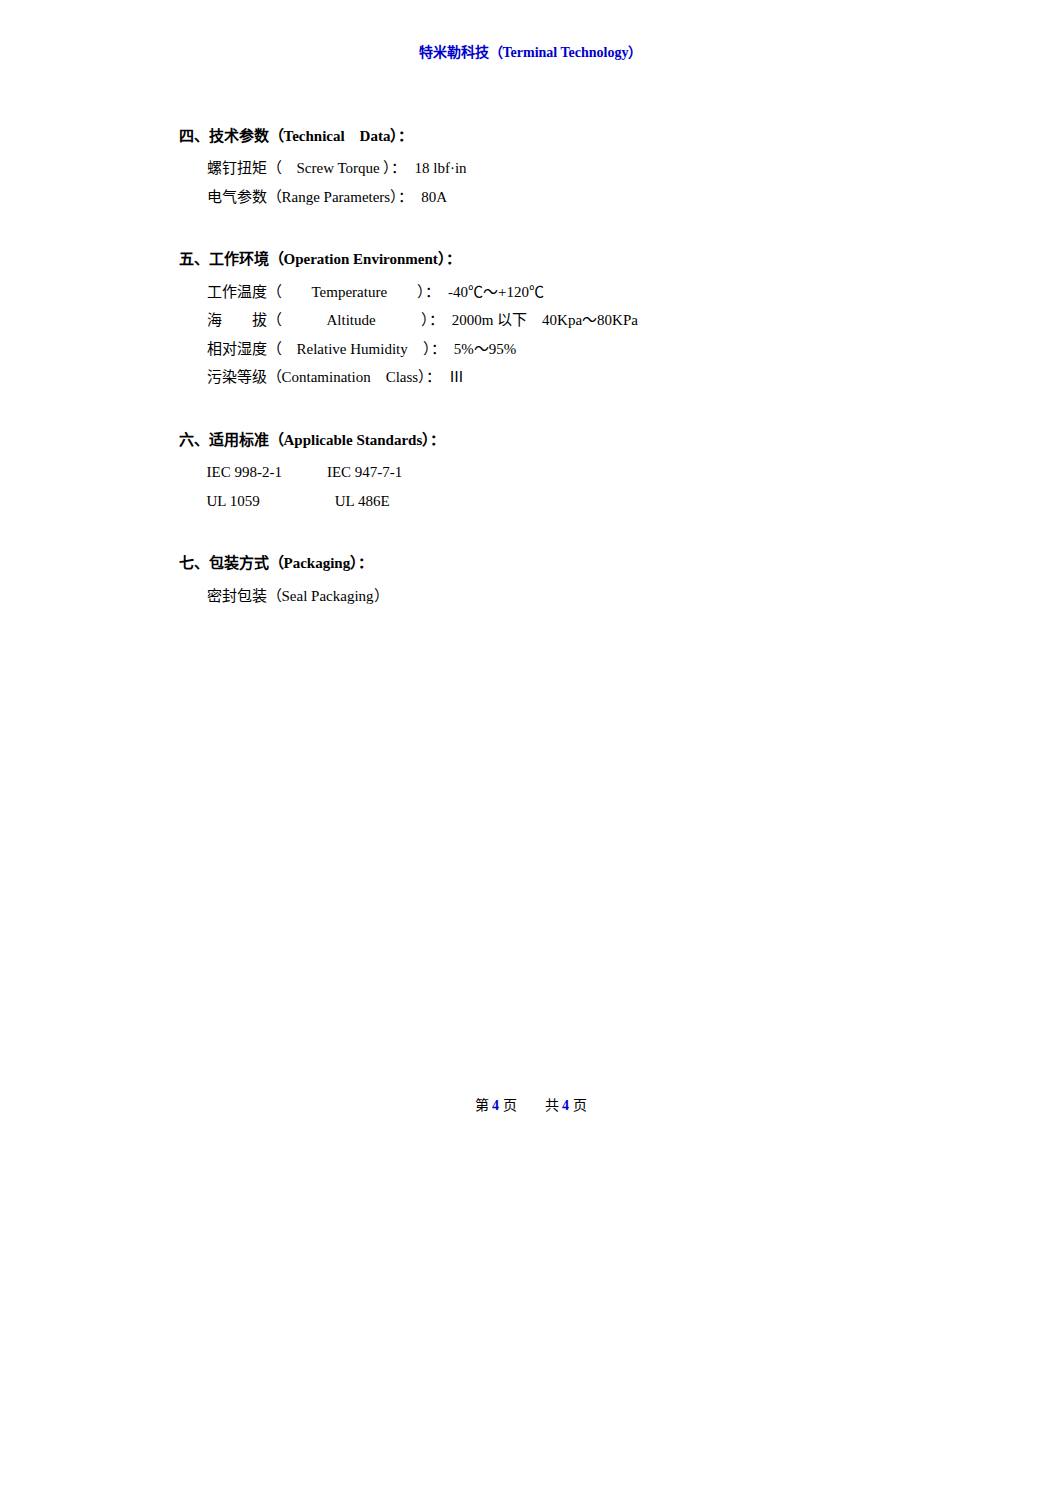特米勒科技（Terminal Technology）
四、技术参数（Technical　Data）：
螺钉扭矩（　Screw Torque ）：　18 lbf·in
电气参数（Range Parameters）：　80A
五、工作环境（Operation Environment）：
工作温度（　　Temperature　　）：　-40℃～+120℃
海　　拔（　　　Altitude　　　）：　2000m 以下　40Kpa～80KPa
相对湿度（　Relative Humidity　）：　5%～95%
污染等级（Contamination　Class）：　Ⅲ
六、适用标准（Applicable Standards）：
IEC 998-2-1　　　IEC 947-7-1
UL 1059　　　　　UL 486E
七、包装方式（Packaging）：
密封包装（Seal Packaging）
第 4 页　　共 4 页